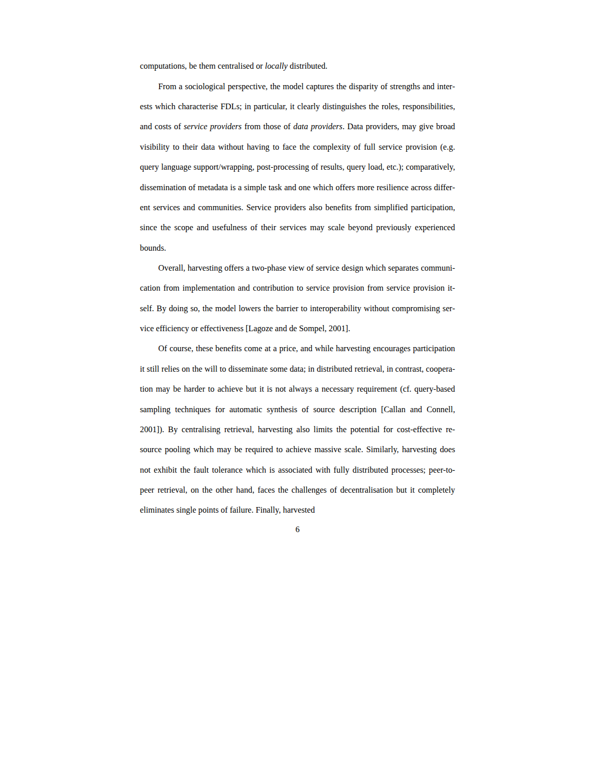computations, be them centralised or locally distributed.
From a sociological perspective, the model captures the disparity of strengths and interests which characterise FDLs; in particular, it clearly distinguishes the roles, responsibilities, and costs of service providers from those of data providers. Data providers, may give broad visibility to their data without having to face the complexity of full service provision (e.g. query language support/wrapping, post-processing of results, query load, etc.); comparatively, dissemination of metadata is a simple task and one which offers more resilience across different services and communities. Service providers also benefits from simplified participation, since the scope and usefulness of their services may scale beyond previously experienced bounds.
Overall, harvesting offers a two-phase view of service design which separates communication from implementation and contribution to service provision from service provision itself. By doing so, the model lowers the barrier to interoperability without compromising service efficiency or effectiveness [Lagoze and de Sompel, 2001].
Of course, these benefits come at a price, and while harvesting encourages participation it still relies on the will to disseminate some data; in distributed retrieval, in contrast, cooperation may be harder to achieve but it is not always a necessary requirement (cf. query-based sampling techniques for automatic synthesis of source description [Callan and Connell, 2001]). By centralising retrieval, harvesting also limits the potential for cost-effective resource pooling which may be required to achieve massive scale. Similarly, harvesting does not exhibit the fault tolerance which is associated with fully distributed processes; peer-to-peer retrieval, on the other hand, faces the challenges of decentralisation but it completely eliminates single points of failure. Finally, harvested
6